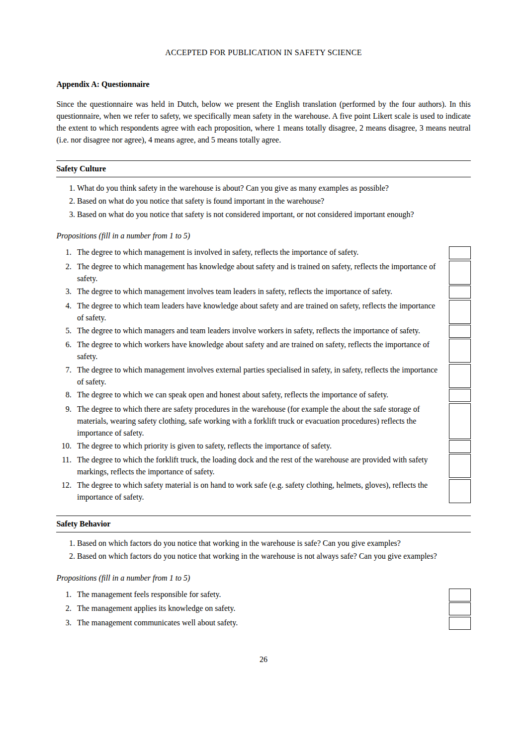ACCEPTED FOR PUBLICATION IN SAFETY SCIENCE
Appendix A: Questionnaire
Since the questionnaire was held in Dutch, below we present the English translation (performed by the four authors). In this questionnaire, when we refer to safety, we specifically mean safety in the warehouse. A five point Likert scale is used to indicate the extent to which respondents agree with each proposition, where 1 means totally disagree, 2 means disagree, 3 means neutral (i.e. nor disagree nor agree), 4 means agree, and 5 means totally agree.
Safety Culture
What do you think safety in the warehouse is about? Can you give as many examples as possible?
Based on what do you notice that safety is found important in the warehouse?
Based on what do you notice that safety is not considered important, or not considered important enough?
Propositions (fill in a number from 1 to 5)
The degree to which management is involved in safety, reflects the importance of safety.
The degree to which management has knowledge about safety and is trained on safety, reflects the importance of safety.
The degree to which management involves team leaders in safety, reflects the importance of safety.
The degree to which team leaders have knowledge about safety and are trained on safety, reflects the importance of safety.
The degree to which managers and team leaders involve workers in safety, reflects the importance of safety.
The degree to which workers have knowledge about safety and are trained on safety, reflects the importance of safety.
The degree to which management involves external parties specialised in safety, in safety, reflects the importance of safety.
The degree to which we can speak open and honest about safety, reflects the importance of safety.
The degree to which there are safety procedures in the warehouse (for example the about the safe storage of materials, wearing safety clothing, safe working with a forklift truck or evacuation procedures) reflects the importance of safety.
The degree to which priority is given to safety, reflects the importance of safety.
The degree to which the forklift truck, the loading dock and the rest of the warehouse are provided with safety markings, reflects the importance of safety.
The degree to which safety material is on hand to work safe (e.g. safety clothing, helmets, gloves), reflects the importance of safety.
Safety Behavior
Based on which factors do you notice that working in the warehouse is safe? Can you give examples?
Based on which factors do you notice that working in the warehouse is not always safe? Can you give examples?
Propositions (fill in a number from 1 to 5)
The management feels responsible for safety.
The management applies its knowledge on safety.
The management communicates well about safety.
26